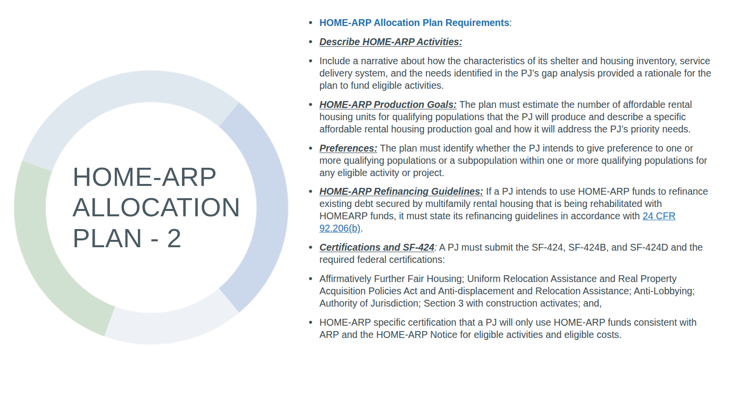HOME-ARP ALLOCATION PLAN - 2
HOME-ARP Allocation Plan Requirements:
Describe HOME-ARP Activities:
Include a narrative about how the characteristics of its shelter and housing inventory, service delivery system, and the needs identified in the PJ’s gap analysis provided a rationale for the plan to fund eligible activities.
HOME-ARP Production Goals: The plan must estimate the number of affordable rental housing units for qualifying populations that the PJ will produce and describe a specific affordable rental housing production goal and how it will address the PJ’s priority needs.
Preferences: The plan must identify whether the PJ intends to give preference to one or more qualifying populations or a subpopulation within one or more qualifying populations for any eligible activity or project.
HOME-ARP Refinancing Guidelines: If a PJ intends to use HOME-ARP funds to refinance existing debt secured by multifamily rental housing that is being rehabilitated with HOMEARP funds, it must state its refinancing guidelines in accordance with 24 CFR 92.206(b).
Certifications and SF-424: A PJ must submit the SF-424, SF-424B, and SF-424D and the required federal certifications:
Affirmatively Further Fair Housing; Uniform Relocation Assistance and Real Property Acquisition Policies Act and Anti-displacement and Relocation Assistance; Anti-Lobbying; Authority of Jurisdiction; Section 3 with construction activates; and,
HOME-ARP specific certification that a PJ will only use HOME-ARP funds consistent with ARP and the HOME-ARP Notice for eligible activities and eligible costs.